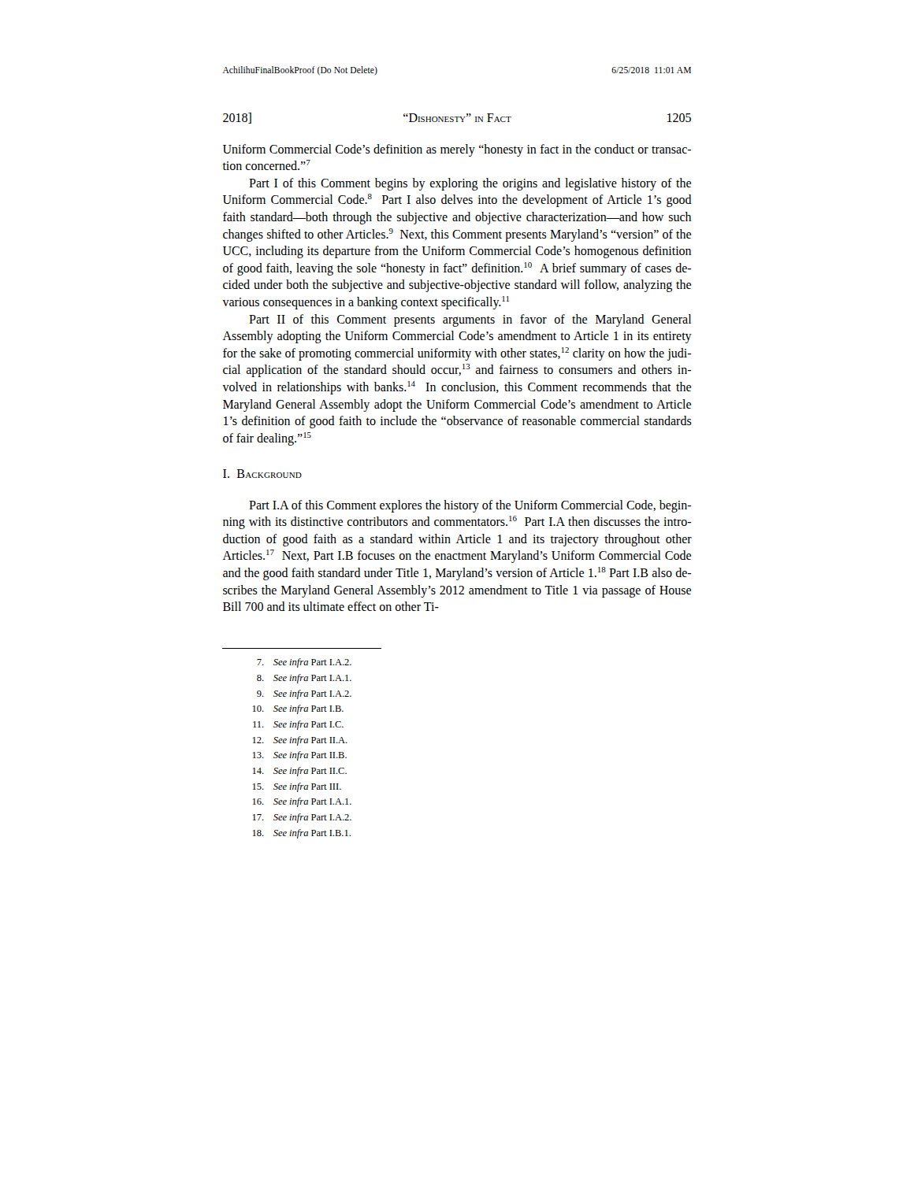AchilihuFinalBookProof (Do Not Delete) 6/25/2018 11:01 AM
2018] “Dishonesty” in Fact 1205
Uniform Commercial Code’s definition as merely “honesty in fact in the conduct or transaction concerned.”7
Part I of this Comment begins by exploring the origins and legislative history of the Uniform Commercial Code.8 Part I also delves into the development of Article 1’s good faith standard—both through the subjective and objective characterization—and how such changes shifted to other Articles.9 Next, this Comment presents Maryland’s “version” of the UCC, including its departure from the Uniform Commercial Code’s homogenous definition of good faith, leaving the sole “honesty in fact” definition.10 A brief summary of cases decided under both the subjective and subjective-objective standard will follow, analyzing the various consequences in a banking context specifically.11
Part II of this Comment presents arguments in favor of the Maryland General Assembly adopting the Uniform Commercial Code’s amendment to Article 1 in its entirety for the sake of promoting commercial uniformity with other states,12 clarity on how the judicial application of the standard should occur,13 and fairness to consumers and others involved in relationships with banks.14 In conclusion, this Comment recommends that the Maryland General Assembly adopt the Uniform Commercial Code’s amendment to Article 1’s definition of good faith to include the “observance of reasonable commercial standards of fair dealing.”15
I. Background
Part I.A of this Comment explores the history of the Uniform Commercial Code, beginning with its distinctive contributors and commentators.16 Part I.A then discusses the introduction of good faith as a standard within Article 1 and its trajectory throughout other Articles.17 Next, Part I.B focuses on the enactment Maryland’s Uniform Commercial Code and the good faith standard under Title 1, Maryland’s version of Article 1.18 Part I.B also describes the Maryland General Assembly’s 2012 amendment to Title 1 via passage of House Bill 700 and its ultimate effect on other Ti-
See infra Part I.A.2.
See infra Part I.A.1.
See infra Part I.A.2.
See infra Part I.B.
See infra Part I.C.
See infra Part II.A.
See infra Part II.B.
See infra Part II.C.
See infra Part III.
See infra Part I.A.1.
See infra Part I.A.2.
See infra Part I.B.1.